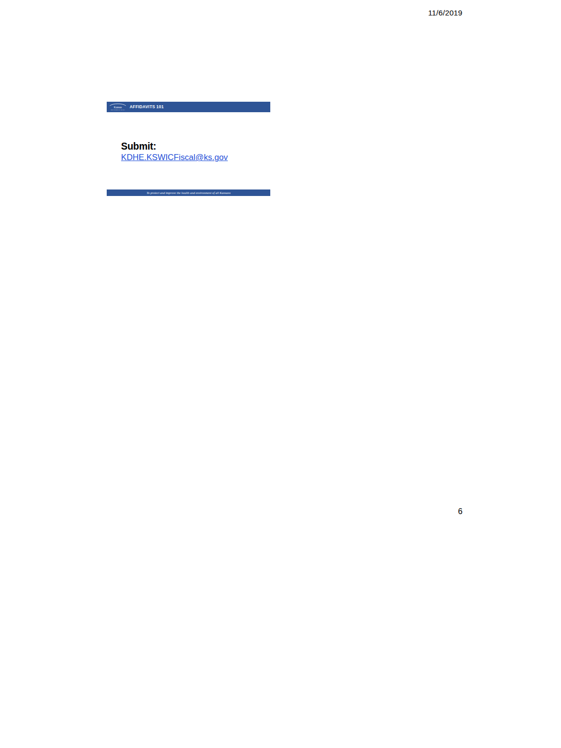11/6/2019
Kansas DEPARTMENT OF HEALTH
AFFIDAVITS 101
Submit:
KDHE.KSWICFiscal@ks.gov
To protect and improve the health and environment of all Kansans
6